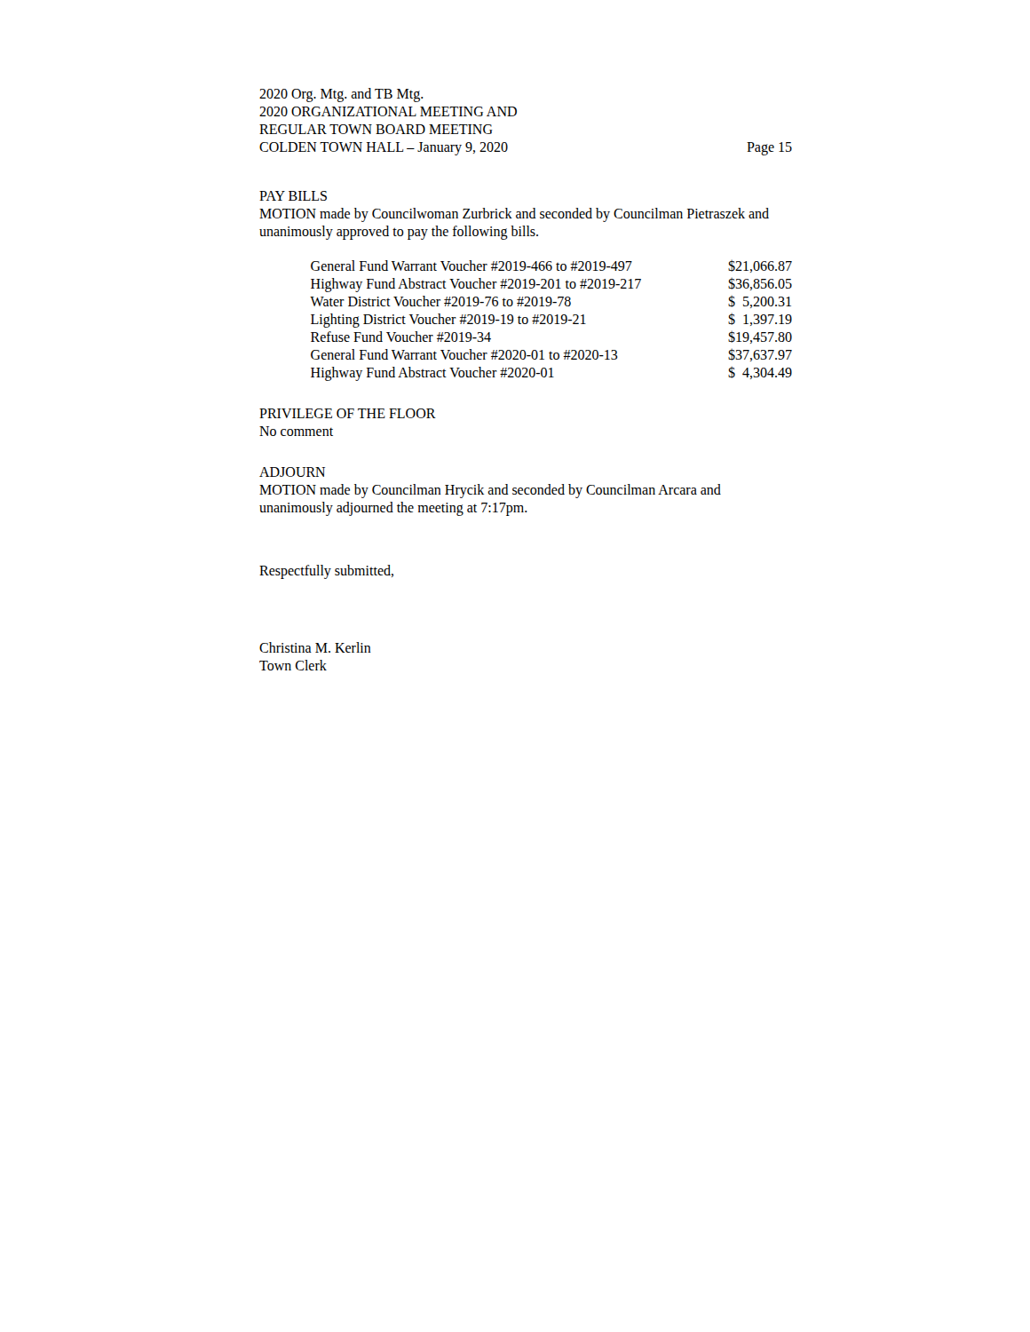2020 Org. Mtg. and TB Mtg. 2020 ORGANIZATIONAL MEETING AND REGULAR TOWN BOARD MEETING
COLDEN TOWN HALL – January 9, 2020 Page 15
Pay Bills
MOTION made by Councilwoman Zurbrick and seconded by Councilman Pietraszek and unanimously approved to pay the following bills.
| General Fund Warrant Voucher #2019-466 to #2019-497 | $21,066.87 |
| Highway Fund Abstract Voucher #2019-201 to #2019-217 | $36,856.05 |
| Water District Voucher #2019-76 to #2019-78 | $ 5,200.31 |
| Lighting District Voucher #2019-19 to #2019-21 | $ 1,397.19 |
| Refuse Fund Voucher #2019-34 | $19,457.80 |
| General Fund Warrant Voucher #2020-01 to #2020-13 | $37,637.97 |
| Highway Fund Abstract Voucher #2020-01 | $ 4,304.49 |
Privilege of the Floor
No comment
Adjourn
MOTION made by Councilman Hrycik and seconded by Councilman Arcara and unanimously adjourned the meeting at 7:17pm.
Respectfully submitted,
Christina M. Kerlin
Town Clerk